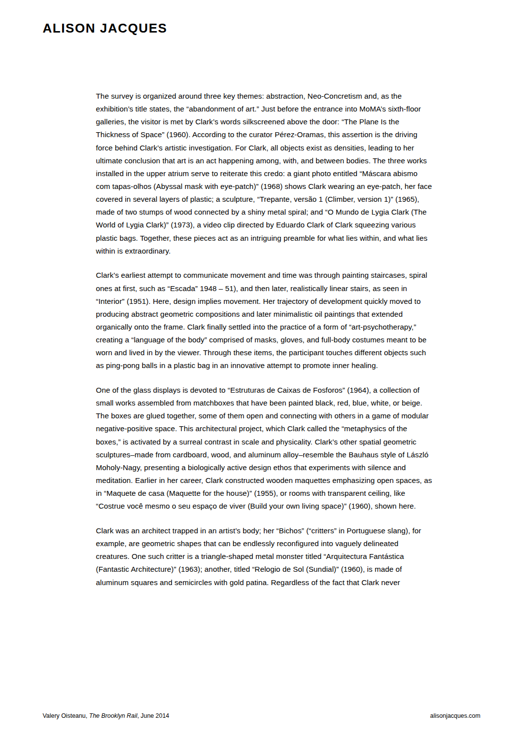Alison Jacques
The survey is organized around three key themes: abstraction, Neo-Concretism and, as the exhibition’s title states, the “abandonment of art.” Just before the entrance into MoMA’s sixth-floor galleries, the visitor is met by Clark’s words silkscreened above the door: “The Plane Is the Thickness of Space” (1960). According to the curator Pérez-Oramas, this assertion is the driving force behind Clark’s artistic investigation. For Clark, all objects exist as densities, leading to her ultimate conclusion that art is an act happening among, with, and between bodies. The three works installed in the upper atrium serve to reiterate this credo: a giant photo entitled “Máscara abismo com tapas-olhos (Abyssal mask with eye-patch)” (1968) shows Clark wearing an eye-patch, her face covered in several layers of plastic; a sculpture, “Trepante, versão 1 (Climber, version 1)” (1965), made of two stumps of wood connected by a shiny metal spiral; and “O Mundo de Lygia Clark (The World of Lygia Clark)” (1973), a video clip directed by Eduardo Clark of Clark squeezing various plastic bags. Together, these pieces act as an intriguing preamble for what lies within, and what lies within is extraordinary.
Clark’s earliest attempt to communicate movement and time was through painting staircases, spiral ones at first, such as “Escada” 1948 – 51), and then later, realistically linear stairs, as seen in “Interior” (1951). Here, design implies movement. Her trajectory of development quickly moved to producing abstract geometric compositions and later minimalistic oil paintings that extended organically onto the frame. Clark finally settled into the practice of a form of “art-psychotherapy,” creating a “language of the body” comprised of masks, gloves, and full-body costumes meant to be worn and lived in by the viewer. Through these items, the participant touches different objects such as ping-pong balls in a plastic bag in an innovative attempt to promote inner healing.
One of the glass displays is devoted to “Estruturas de Caixas de Fosforos” (1964), a collection of small works assembled from matchboxes that have been painted black, red, blue, white, or beige. The boxes are glued together, some of them open and connecting with others in a game of modular negative-positive space. This architectural project, which Clark called the “metaphysics of the boxes,” is activated by a surreal contrast in scale and physicality. Clark’s other spatial geometric sculptures–made from cardboard, wood, and aluminum alloy–resemble the Bauhaus style of László Moholy-Nagy, presenting a biologically active design ethos that experiments with silence and meditation. Earlier in her career, Clark constructed wooden maquettes emphasizing open spaces, as in “Maquete de casa (Maquette for the house)” (1955), or rooms with transparent ceiling, like “Costrue você mesmo o seu espaço de viver (Build your own living space)” (1960), shown here.
Clark was an architect trapped in an artist’s body; her “Bichos” (“critters” in Portuguese slang), for example, are geometric shapes that can be endlessly reconfigured into vaguely delineated creatures. One such critter is a triangle-shaped metal monster titled “Arquitectura Fantástica (Fantastic Architecture)” (1963); another, titled “Relogio de Sol (Sundial)” (1960), is made of aluminum squares and semicircles with gold patina. Regardless of the fact that Clark never
Valery Oisteanu, The Brooklyn Rail, June 2014
alisonjacques.com